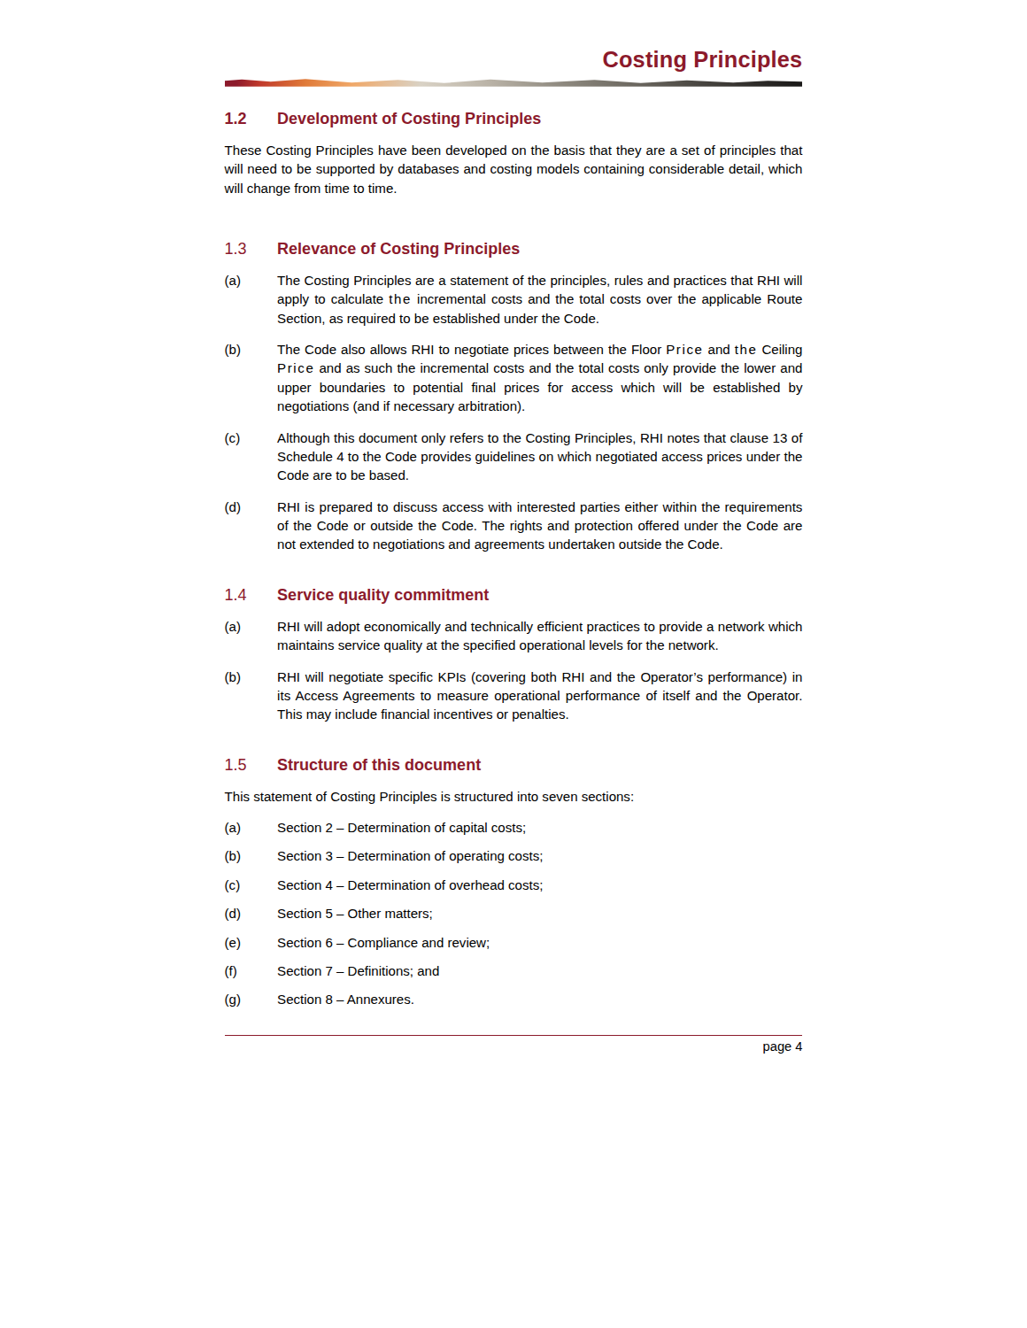Costing Principles
1.2 Development of Costing Principles
These Costing Principles have been developed on the basis that they are a set of principles that will need to be supported by databases and costing models containing considerable detail, which will change from time to time.
1.3 Relevance of Costing Principles
(a)
The Costing Principles are a statement of the principles, rules and practices that RHI will apply to calculate the incremental costs and the total costs over the applicable Route Section, as required to be established under the Code.
(b)
The Code also allows RHI to negotiate prices between the Floor Price and the Ceiling Price and as such the incremental costs and the total costs only provide the lower and upper boundaries to potential final prices for access which will be established by negotiations (and if necessary arbitration).
(c)
Although this document only refers to the Costing Principles, RHI notes that clause 13 of Schedule 4 to the Code provides guidelines on which negotiated access prices under the Code are to be based.
(d)
RHI is prepared to discuss access with interested parties either within the requirements of the Code or outside the Code. The rights and protection offered under the Code are not extended to negotiations and agreements undertaken outside the Code.
1.4 Service quality commitment
(a)
RHI will adopt economically and technically efficient practices to provide a network which maintains service quality at the specified operational levels for the network.
(b)
RHI will negotiate specific KPIs (covering both RHI and the Operator’s performance) in its Access Agreements to measure operational performance of itself and the Operator. This may include financial incentives or penalties.
1.5 Structure of this document
This statement of Costing Principles is structured into seven sections:
(a)
Section 2 – Determination of capital costs;
(b)
Section 3 – Determination of operating costs;
(c)
Section 4 – Determination of overhead costs;
(d)
Section 5 – Other matters;
(e)
Section 6 – Compliance and review;
(f)
Section 7 – Definitions; and
(g)
Section 8 – Annexures.
page 4